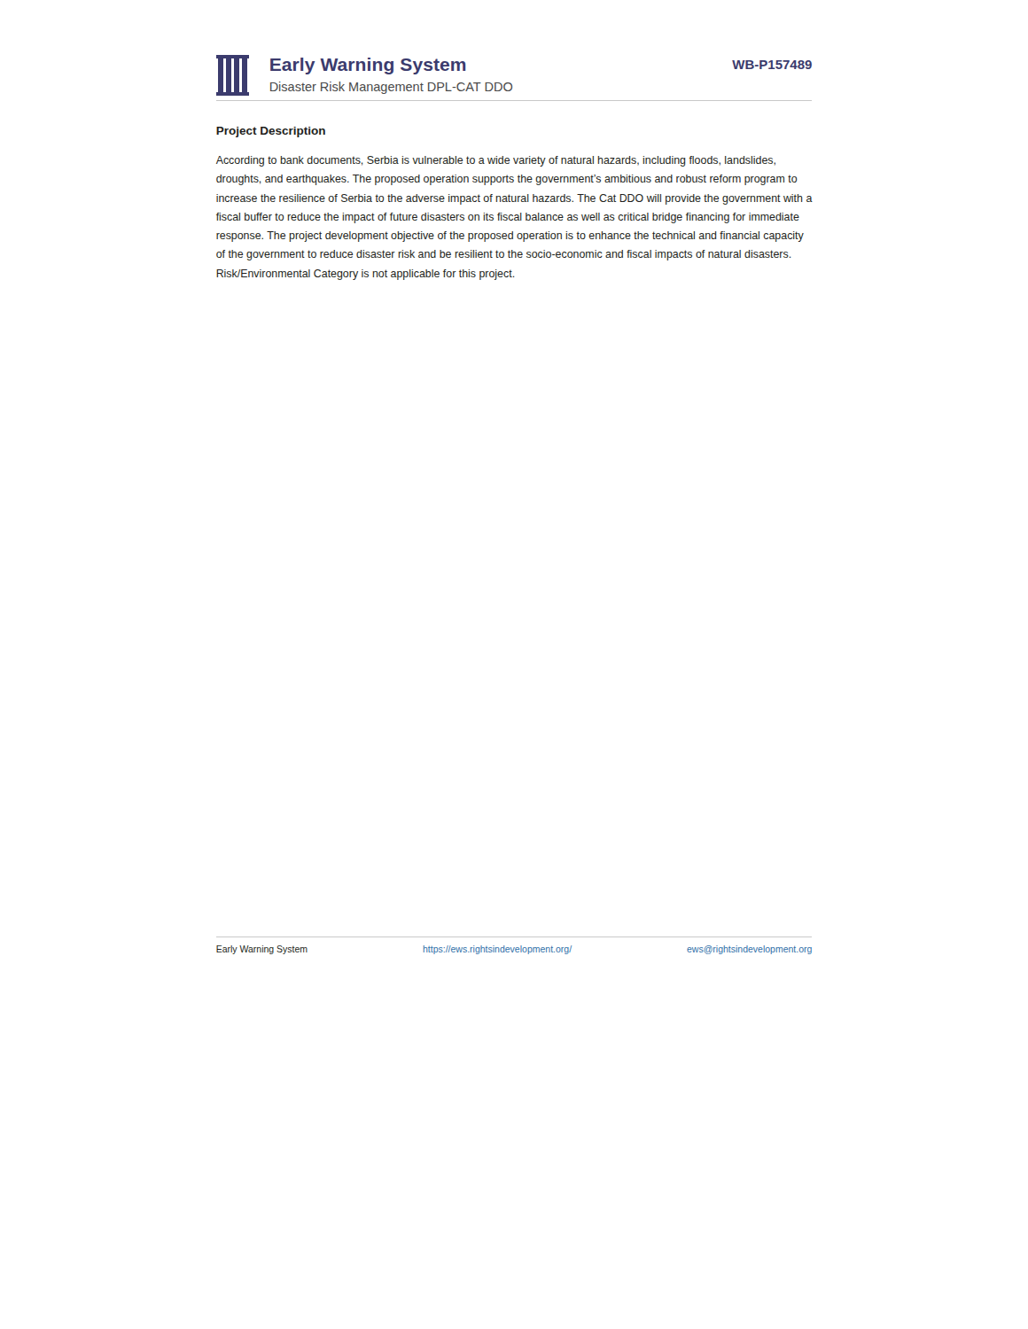Early Warning System
Disaster Risk Management DPL-CAT DDO
WB-P157489
Project Description
According to bank documents, Serbia is vulnerable to a wide variety of natural hazards, including floods, landslides, droughts, and earthquakes. The proposed operation supports the government’s ambitious and robust reform program to increase the resilience of Serbia to the adverse impact of natural hazards. The Cat DDO will provide the government with a fiscal buffer to reduce the impact of future disasters on its fiscal balance as well as critical bridge financing for immediate response. The project development objective of the proposed operation is to enhance the technical and financial capacity of the government to reduce disaster risk and be resilient to the socio-economic and fiscal impacts of natural disasters. Risk/Environmental Category is not applicable for this project.
Early Warning System
https://ews.rightsindevelopment.org/
ews@rightsindevelopment.org